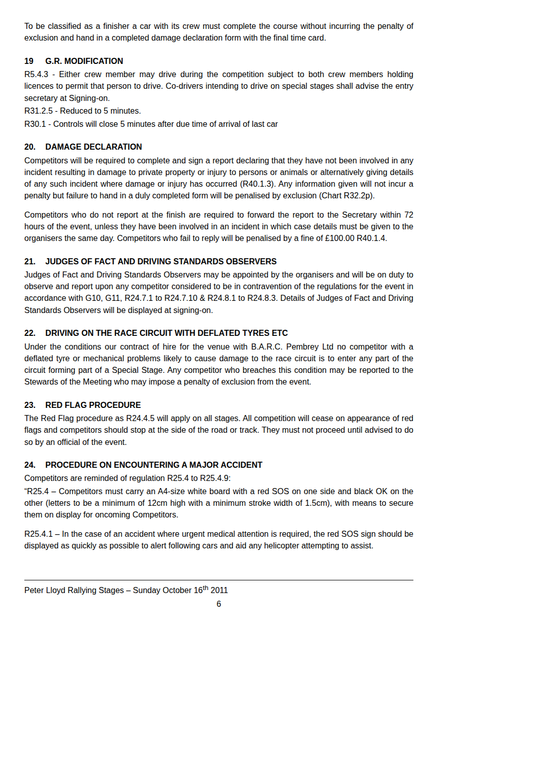To be classified as a finisher a car with its crew must complete the course without incurring the penalty of exclusion and hand in a completed damage declaration form with the final time card.
19 G.R. MODIFICATION
R5.4.3 - Either crew member may drive during the competition subject to both crew members holding licences to permit that person to drive. Co-drivers intending to drive on special stages shall advise the entry secretary at Signing-on.
R31.2.5 - Reduced to 5 minutes.
R30.1 - Controls will close 5 minutes after due time of arrival of last car
20. DAMAGE DECLARATION
Competitors will be required to complete and sign a report declaring that they have not been involved in any incident resulting in damage to private property or injury to persons or animals or alternatively giving details of any such incident where damage or injury has occurred (R40.1.3). Any information given will not incur a penalty but failure to hand in a duly completed form will be penalised by exclusion (Chart R32.2p).
Competitors who do not report at the finish are required to forward the report to the Secretary within 72 hours of the event, unless they have been involved in an incident in which case details must be given to the organisers the same day. Competitors who fail to reply will be penalised by a fine of £100.00 R40.1.4.
21. JUDGES OF FACT AND DRIVING STANDARDS OBSERVERS
Judges of Fact and Driving Standards Observers may be appointed by the organisers and will be on duty to observe and report upon any competitor considered to be in contravention of the regulations for the event in accordance with G10, G11, R24.7.1 to R24.7.10 & R24.8.1 to R24.8.3. Details of Judges of Fact and Driving Standards Observers will be displayed at signing-on.
22. DRIVING ON THE RACE CIRCUIT WITH DEFLATED TYRES ETC
Under the conditions our contract of hire for the venue with B.A.R.C. Pembrey Ltd no competitor with a deflated tyre or mechanical problems likely to cause damage to the race circuit is to enter any part of the circuit forming part of a Special Stage. Any competitor who breaches this condition may be reported to the Stewards of the Meeting who may impose a penalty of exclusion from the event.
23. RED FLAG PROCEDURE
The Red Flag procedure as R24.4.5 will apply on all stages. All competition will cease on appearance of red flags and competitors should stop at the side of the road or track. They must not proceed until advised to do so by an official of the event.
24. PROCEDURE ON ENCOUNTERING A MAJOR ACCIDENT
Competitors are reminded of regulation R25.4 to R25.4.9:
“R25.4 – Competitors must carry an A4-size white board with a red SOS on one side and black OK on the other (letters to be a minimum of 12cm high with a minimum stroke width of 1.5cm), with means to secure them on display for oncoming Competitors.
R25.4.1 – In the case of an accident where urgent medical attention is required, the red SOS sign should be displayed as quickly as possible to alert following cars and aid any helicopter attempting to assist.
Peter Lloyd Rallying Stages – Sunday October 16th 2011
6